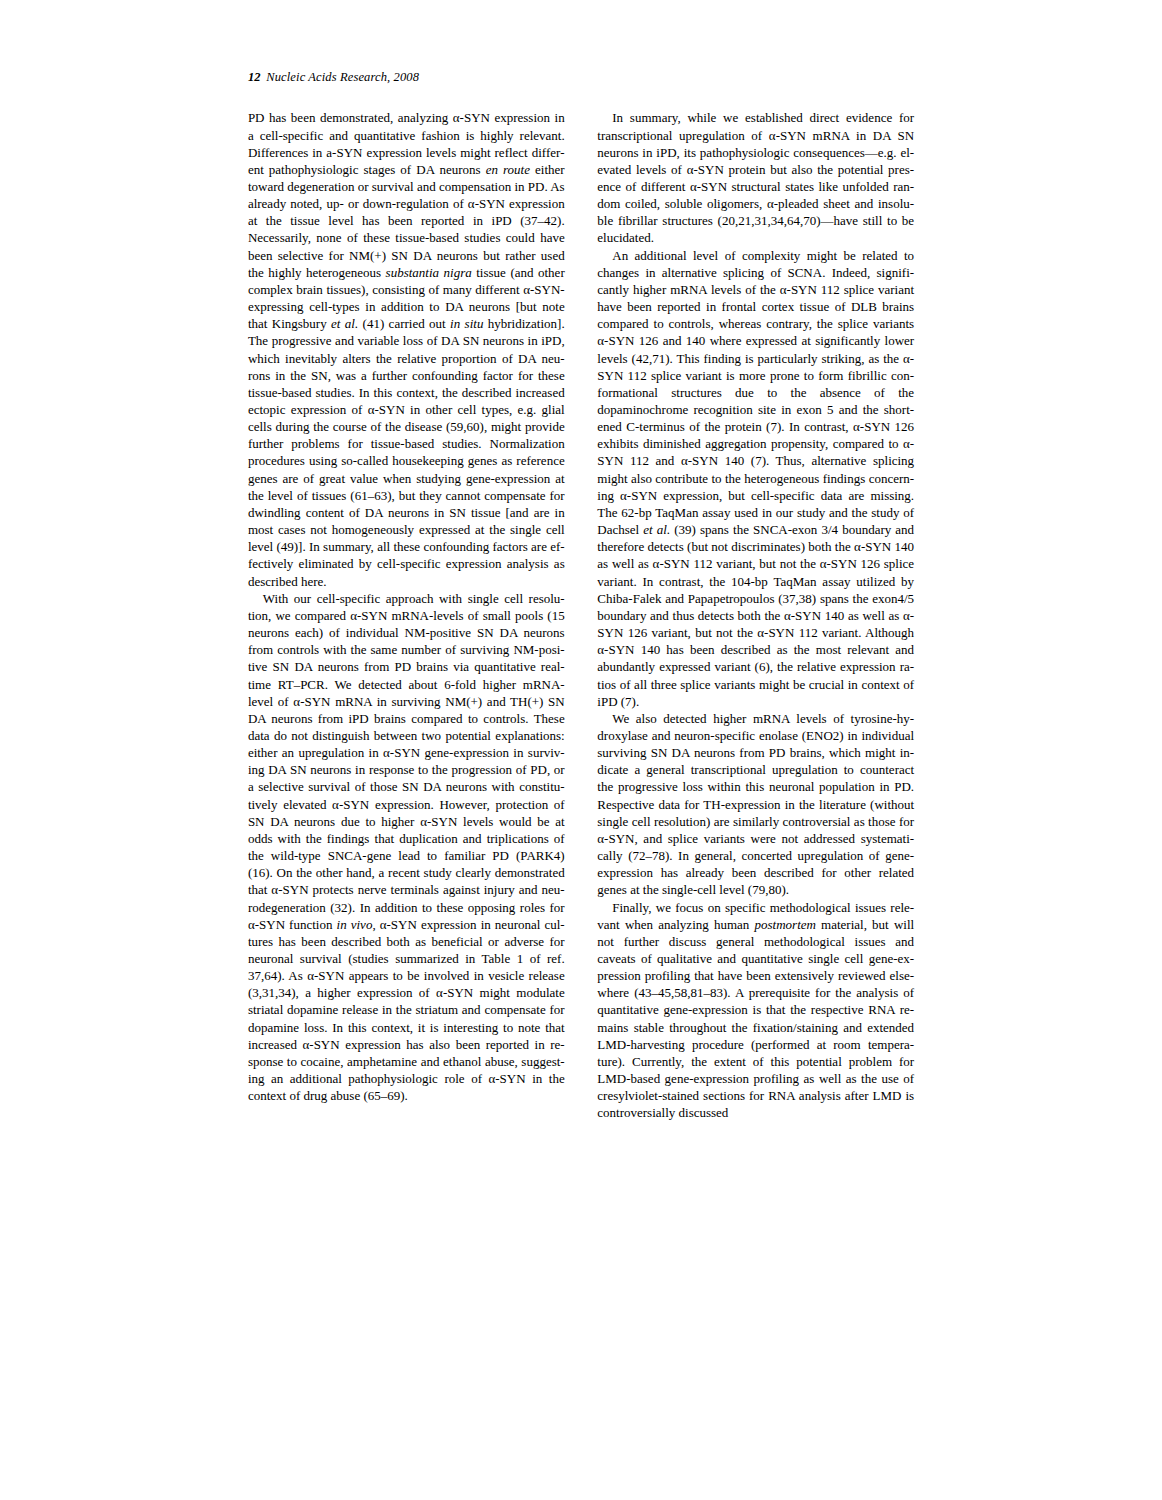12 Nucleic Acids Research, 2008
PD has been demonstrated, analyzing α-SYN expression in a cell-specific and quantitative fashion is highly relevant. Differences in a-SYN expression levels might reflect different pathophysiologic stages of DA neurons en route either toward degeneration or survival and compensation in PD. As already noted, up- or down-regulation of α-SYN expression at the tissue level has been reported in iPD (37–42). Necessarily, none of these tissue-based studies could have been selective for NM(+) SN DA neurons but rather used the highly heterogeneous substantia nigra tissue (and other complex brain tissues), consisting of many different α-SYN-expressing cell-types in addition to DA neurons [but note that Kingsbury et al. (41) carried out in situ hybridization]. The progressive and variable loss of DA SN neurons in iPD, which inevitably alters the relative proportion of DA neurons in the SN, was a further confounding factor for these tissue-based studies. In this context, the described increased ectopic expression of α-SYN in other cell types, e.g. glial cells during the course of the disease (59,60), might provide further problems for tissue-based studies. Normalization procedures using so-called housekeeping genes as reference genes are of great value when studying gene-expression at the level of tissues (61–63), but they cannot compensate for dwindling content of DA neurons in SN tissue [and are in most cases not homogeneously expressed at the single cell level (49)]. In summary, all these confounding factors are effectively eliminated by cell-specific expression analysis as described here.
With our cell-specific approach with single cell resolution, we compared α-SYN mRNA-levels of small pools (15 neurons each) of individual NM-positive SN DA neurons from controls with the same number of surviving NM-positive SN DA neurons from PD brains via quantitative real-time RT–PCR. We detected about 6-fold higher mRNA-level of α-SYN mRNA in surviving NM(+) and TH(+) SN DA neurons from iPD brains compared to controls. These data do not distinguish between two potential explanations: either an upregulation in α-SYN gene-expression in surviving DA SN neurons in response to the progression of PD, or a selective survival of those SN DA neurons with constitutively elevated α-SYN expression. However, protection of SN DA neurons due to higher α-SYN levels would be at odds with the findings that duplication and triplications of the wild-type SNCA-gene lead to familiar PD (PARK4) (16). On the other hand, a recent study clearly demonstrated that α-SYN protects nerve terminals against injury and neurodegeneration (32). In addition to these opposing roles for α-SYN function in vivo, α-SYN expression in neuronal cultures has been described both as beneficial or adverse for neuronal survival (studies summarized in Table 1 of ref. 37,64). As α-SYN appears to be involved in vesicle release (3,31,34), a higher expression of α-SYN might modulate striatal dopamine release in the striatum and compensate for dopamine loss. In this context, it is interesting to note that increased α-SYN expression has also been reported in response to cocaine, amphetamine and ethanol abuse, suggesting an additional pathophysiologic role of α-SYN in the context of drug abuse (65–69).
In summary, while we established direct evidence for transcriptional upregulation of α-SYN mRNA in DA SN neurons in iPD, its pathophysiologic consequences—e.g. elevated levels of α-SYN protein but also the potential presence of different α-SYN structural states like unfolded random coiled, soluble oligomers, α-pleaded sheet and insoluble fibrillar structures (20,21,31,34,64,70)—have still to be elucidated.
An additional level of complexity might be related to changes in alternative splicing of SCNA. Indeed, significantly higher mRNA levels of the α-SYN 112 splice variant have been reported in frontal cortex tissue of DLB brains compared to controls, whereas contrary, the splice variants α-SYN 126 and 140 where expressed at significantly lower levels (42,71). This finding is particularly striking, as the α-SYN 112 splice variant is more prone to form fibrillic conformational structures due to the absence of the dopaminochrome recognition site in exon 5 and the shortened C-terminus of the protein (7). In contrast, α-SYN 126 exhibits diminished aggregation propensity, compared to α-SYN 112 and α-SYN 140 (7). Thus, alternative splicing might also contribute to the heterogeneous findings concerning α-SYN expression, but cell-specific data are missing. The 62-bp TaqMan assay used in our study and the study of Dachsel et al. (39) spans the SNCA-exon 3/4 boundary and therefore detects (but not discriminates) both the α-SYN 140 as well as α-SYN 112 variant, but not the α-SYN 126 splice variant. In contrast, the 104-bp TaqMan assay utilized by Chiba-Falek and Papapetropoulos (37,38) spans the exon4/5 boundary and thus detects both the α-SYN 140 as well as α-SYN 126 variant, but not the α-SYN 112 variant. Although α-SYN 140 has been described as the most relevant and abundantly expressed variant (6), the relative expression ratios of all three splice variants might be crucial in context of iPD (7).
We also detected higher mRNA levels of tyrosine-hydroxylase and neuron-specific enolase (ENO2) in individual surviving SN DA neurons from PD brains, which might indicate a general transcriptional upregulation to counteract the progressive loss within this neuronal population in PD. Respective data for TH-expression in the literature (without single cell resolution) are similarly controversial as those for α-SYN, and splice variants were not addressed systematically (72–78). In general, concerted upregulation of gene-expression has already been described for other related genes at the single-cell level (79,80).
Finally, we focus on specific methodological issues relevant when analyzing human postmortem material, but will not further discuss general methodological issues and caveats of qualitative and quantitative single cell gene-expression profiling that have been extensively reviewed elsewhere (43–45,58,81–83). A prerequisite for the analysis of quantitative gene-expression is that the respective RNA remains stable throughout the fixation/staining and extended LMD-harvesting procedure (performed at room temperature). Currently, the extent of this potential problem for LMD-based gene-expression profiling as well as the use of cresylviolet-stained sections for RNA analysis after LMD is controversially discussed